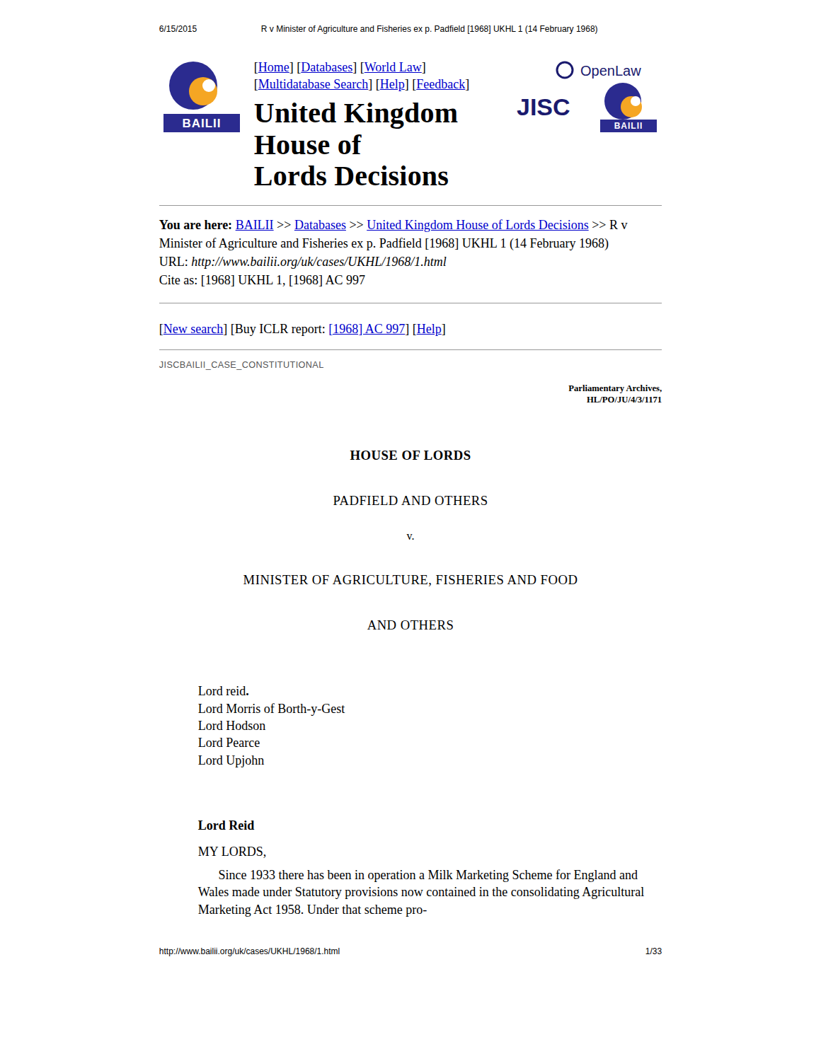6/15/2015 R v Minister of Agriculture and Fisheries ex p. Padfield [1968] UKHL 1 (14 February 1968)
BAILII
[Home] [Databases] [World Law] [Multidatabase Search] [Help] [Feedback]
United Kingdom House of
Lords Decisions
OpenLaw JISC BAILII
You are here: BAILII >> Databases >> United Kingdom House of Lords Decisions >> R v Minister of Agriculture and Fisheries ex p. Padfield [1968] UKHL 1 (14 February 1968)
URL: http://www.bailii.org/uk/cases/UKHL/1968/1.html
Cite as: [1968] UKHL 1, [1968] AC 997
[New search] [Buy ICLR report: [1968] AC 997] [Help]
JISCBAILII_CASE_CONSTITUTIONAL
Parliamentary Archives,
HL/PO/JU/4/3/1171
HOUSE OF LORDS
PADFIELD AND OTHERS
v.
MINISTER OF AGRICULTURE, FISHERIES AND FOOD
AND OTHERS
Lord reid.
Lord Morris of Borth-y-Gest
Lord Hodson
Lord Pearce
Lord Upjohn
Lord Reid
MY LORDS,
Since 1933 there has been in operation a Milk Marketing Scheme for England and Wales made under Statutory provisions now contained in the consolidating Agricultural Marketing Act 1958. Under that scheme pro-
http://www.bailii.org/uk/cases/UKHL/1968/1.html 1/33